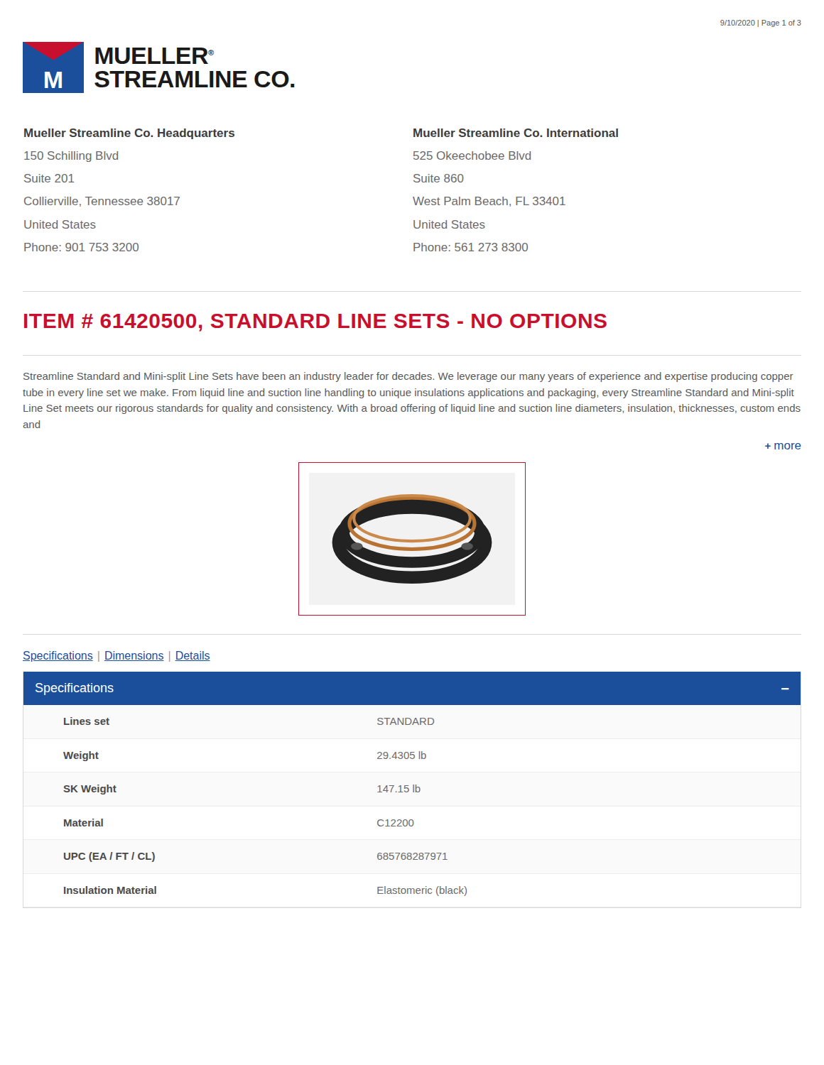9/10/2020 | Page 1 of 3
MUELLER®
STREAMLINE CO.
| Mueller Streamline Co. Headquarters 150 Schilling Blvd Suite 201 Collierville, Tennessee 38017 United States Phone: 901 753 3200 | Mueller Streamline Co. International 525 Okeechobee Blvd Suite 860 West Palm Beach, FL 33401 United States Phone: 561 273 8300 |
Item # 61420500, Standard Line Sets - No Options
Streamline Standard and Mini-split Line Sets have been an industry leader for decades. We leverage our many years of experience and expertise producing copper tube in every line set we make. From liquid line and suction line handling to unique insulations applications and packaging, every Streamline Standard and Mini-split Line Set meets our rigorous standards for quality and consistency. With a broad offering of liquid line and suction line diameters, insulation, thicknesses, custom ends and
+more
Specifications|Dimensions|Details
Specifications−
| Lines set | STANDARD |
| Weight | 29.4305 lb |
| SK Weight | 147.15 lb |
| Material | C12200 |
| UPC (EA / FT / CL) | 685768287971 |
| Insulation Material | Elastomeric (black) |